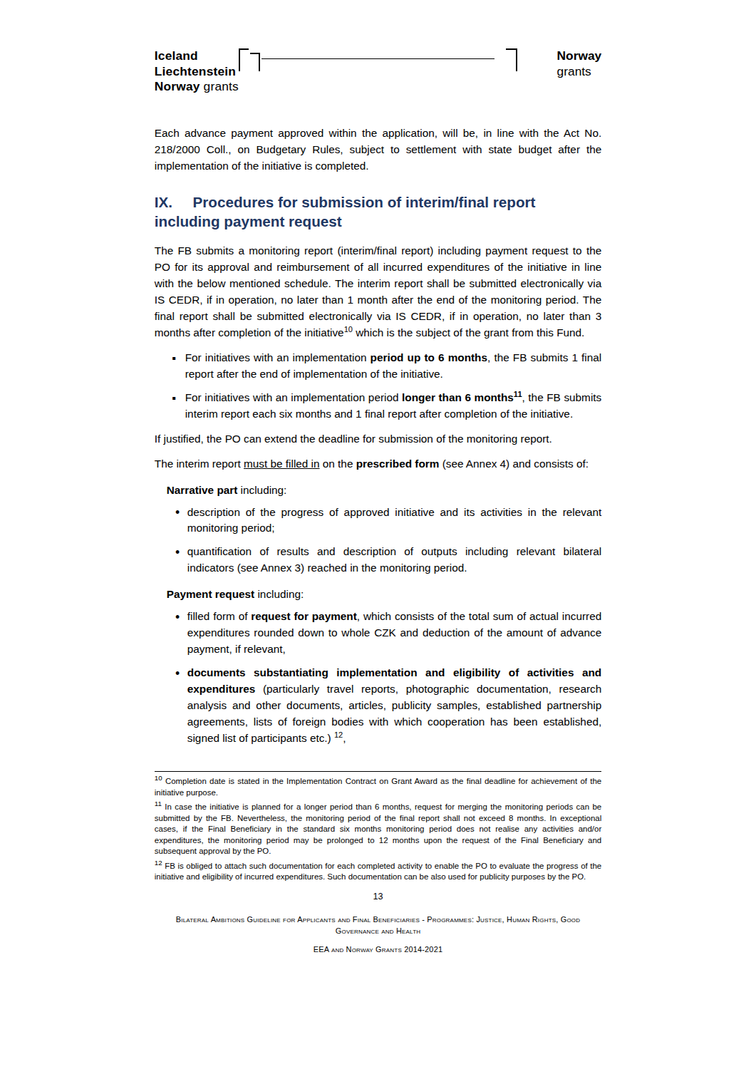Iceland
Liechtenstein
Norway grants
Norway
grants
Each advance payment approved within the application, will be, in line with the Act No. 218/2000 Coll., on Budgetary Rules, subject to settlement with state budget after the implementation of the initiative is completed.
IX. Procedures for submission of interim/final report including payment request
The FB submits a monitoring report (interim/final report) including payment request to the PO for its approval and reimbursement of all incurred expenditures of the initiative in line with the below mentioned schedule. The interim report shall be submitted electronically via IS CEDR, if in operation, no later than 1 month after the end of the monitoring period. The final report shall be submitted electronically via IS CEDR, if in operation, no later than 3 months after completion of the initiative10 which is the subject of the grant from this Fund.
For initiatives with an implementation period up to 6 months, the FB submits 1 final report after the end of implementation of the initiative.
For initiatives with an implementation period longer than 6 months11, the FB submits interim report each six months and 1 final report after completion of the initiative.
If justified, the PO can extend the deadline for submission of the monitoring report.
The interim report must be filled in on the prescribed form (see Annex 4) and consists of:
Narrative part including:
description of the progress of approved initiative and its activities in the relevant monitoring period;
quantification of results and description of outputs including relevant bilateral indicators (see Annex 3) reached in the monitoring period.
Payment request including:
filled form of request for payment, which consists of the total sum of actual incurred expenditures rounded down to whole CZK and deduction of the amount of advance payment, if relevant,
documents substantiating implementation and eligibility of activities and expenditures (particularly travel reports, photographic documentation, research analysis and other documents, articles, publicity samples, established partnership agreements, lists of foreign bodies with which cooperation has been established, signed list of participants etc.) 12,
10 Completion date is stated in the Implementation Contract on Grant Award as the final deadline for achievement of the initiative purpose.
11 In case the initiative is planned for a longer period than 6 months, request for merging the monitoring periods can be submitted by the FB. Nevertheless, the monitoring period of the final report shall not exceed 8 months. In exceptional cases, if the Final Beneficiary in the standard six months monitoring period does not realise any activities and/or expenditures, the monitoring period may be prolonged to 12 months upon the request of the Final Beneficiary and subsequent approval by the PO.
12 FB is obliged to attach such documentation for each completed activity to enable the PO to evaluate the progress of the initiative and eligibility of incurred expenditures. Such documentation can be also used for publicity purposes by the PO.
13
Bilateral Ambitions Guideline for Applicants and Final Beneficiaries - Programmes: Justice, Human Rights, Good Governance and Health
EEA and Norway Grants 2014-2021